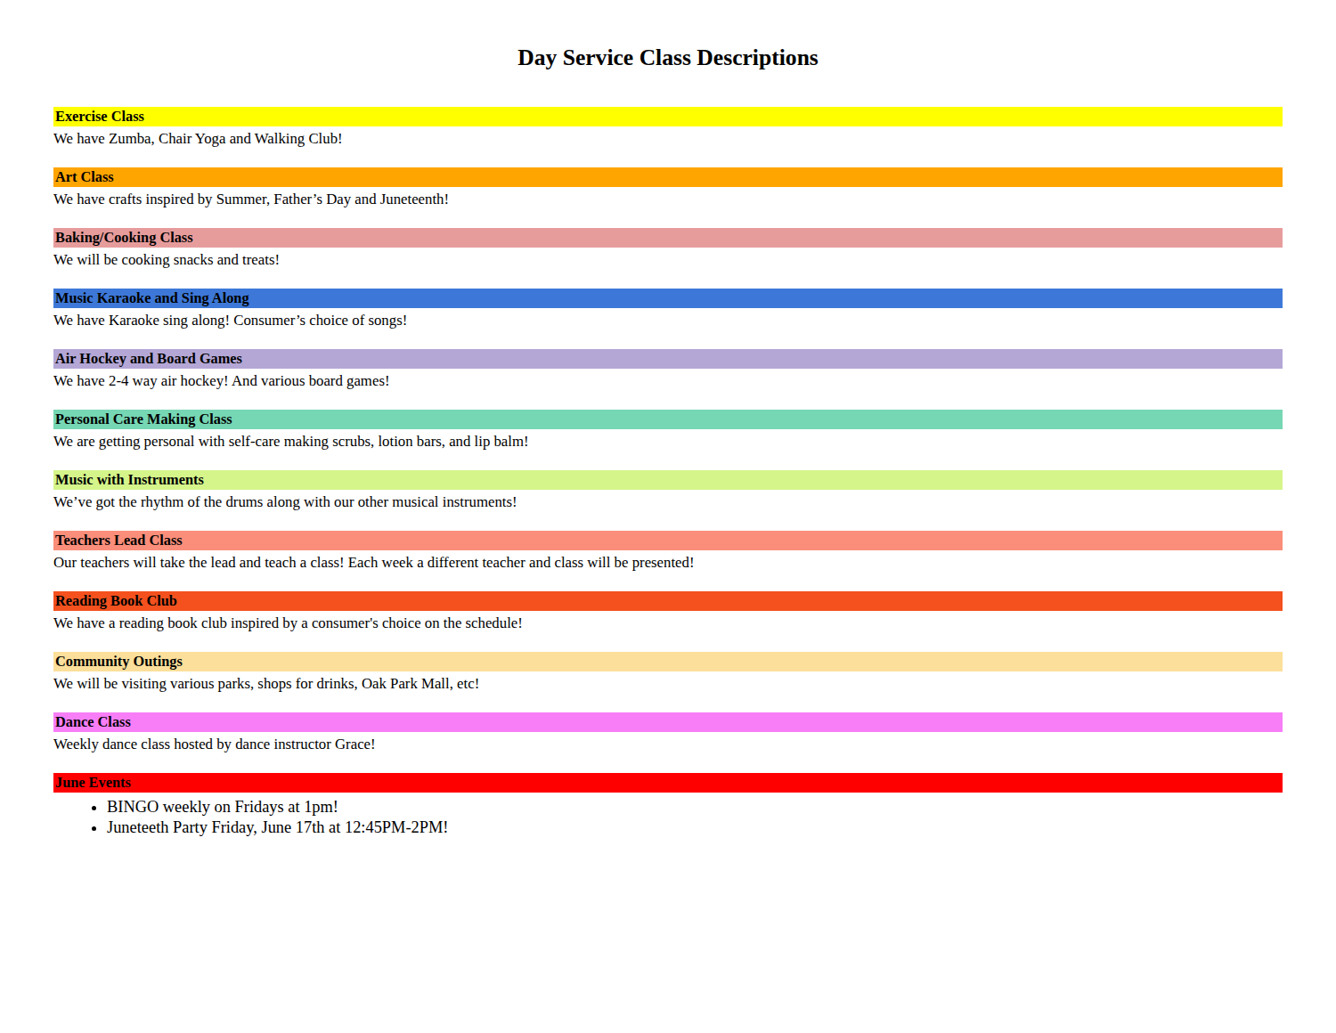Day Service Class Descriptions
Exercise Class
We have Zumba, Chair Yoga and Walking Club!
Art Class
We have crafts inspired by Summer, Father’s Day and Juneteenth!
Baking/Cooking Class
We will be cooking snacks and treats!
Music Karaoke and Sing Along
We have Karaoke sing along! Consumer’s choice of songs!
Air Hockey and Board Games
We have 2-4 way air hockey! And various board games!
Personal Care Making Class
We are getting personal with self-care making scrubs, lotion bars, and lip balm!
Music with Instruments
We’ve got the rhythm of the drums along with our other musical instruments!
Teachers Lead Class
Our teachers will take the lead and teach a class! Each week a different teacher and class will be presented!
Reading Book Club
We have a reading book club inspired by a consumer's choice on the schedule!
Community Outings
We will be visiting various parks, shops for drinks, Oak Park Mall, etc!
Dance Class
Weekly dance class hosted by dance instructor Grace!
June Events
BINGO weekly on Fridays at 1pm!
Juneteeth Party Friday, June 17th at 12:45PM-2PM!